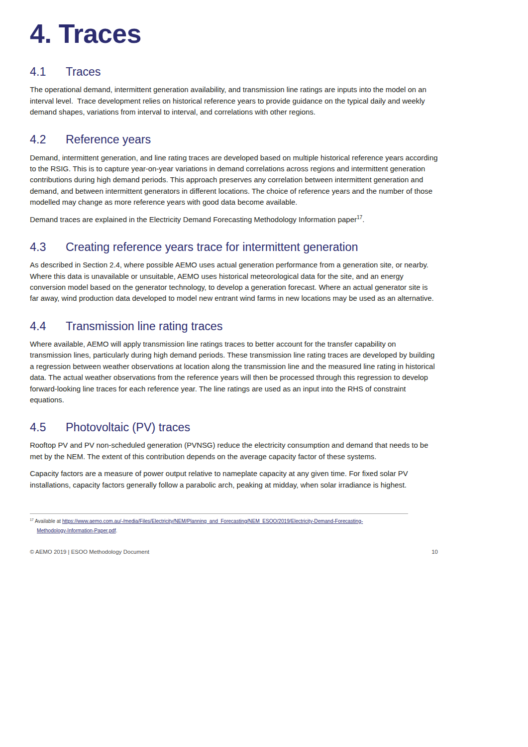4. Traces
4.1 Traces
The operational demand, intermittent generation availability, and transmission line ratings are inputs into the model on an interval level. Trace development relies on historical reference years to provide guidance on the typical daily and weekly demand shapes, variations from interval to interval, and correlations with other regions.
4.2 Reference years
Demand, intermittent generation, and line rating traces are developed based on multiple historical reference years according to the RSIG. This is to capture year-on-year variations in demand correlations across regions and intermittent generation contributions during high demand periods. This approach preserves any correlation between intermittent generation and demand, and between intermittent generators in different locations. The choice of reference years and the number of those modelled may change as more reference years with good data become available.
Demand traces are explained in the Electricity Demand Forecasting Methodology Information paper17.
4.3 Creating reference years trace for intermittent generation
As described in Section 2.4, where possible AEMO uses actual generation performance from a generation site, or nearby. Where this data is unavailable or unsuitable, AEMO uses historical meteorological data for the site, and an energy conversion model based on the generator technology, to develop a generation forecast. Where an actual generator site is far away, wind production data developed to model new entrant wind farms in new locations may be used as an alternative.
4.4 Transmission line rating traces
Where available, AEMO will apply transmission line ratings traces to better account for the transfer capability on transmission lines, particularly during high demand periods. These transmission line rating traces are developed by building a regression between weather observations at location along the transmission line and the measured line rating in historical data. The actual weather observations from the reference years will then be processed through this regression to develop forward-looking line traces for each reference year. The line ratings are used as an input into the RHS of constraint equations.
4.5 Photovoltaic (PV) traces
Rooftop PV and PV non-scheduled generation (PVNSG) reduce the electricity consumption and demand that needs to be met by the NEM. The extent of this contribution depends on the average capacity factor of these systems.
Capacity factors are a measure of power output relative to nameplate capacity at any given time. For fixed solar PV installations, capacity factors generally follow a parabolic arch, peaking at midday, when solar irradiance is highest.
17 Available at https://www.aemo.com.au/-/media/Files/Electricity/NEM/Planning_and_Forecasting/NEM_ESOO/2019/Electricity-Demand-Forecasting-
Methodology-Information-Paper.pdf.
© AEMO 2019 | ESOO Methodology Document
10